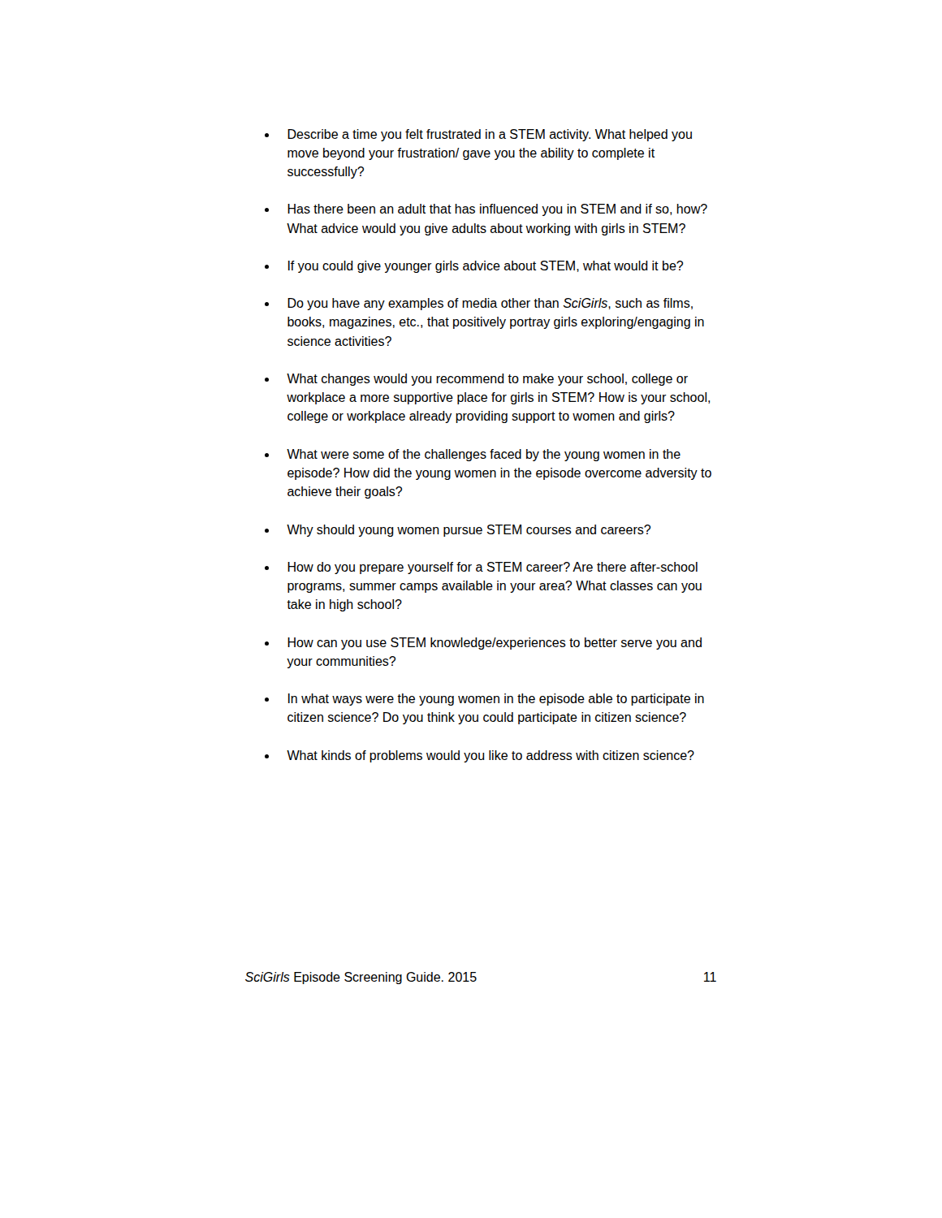Describe a time you felt frustrated in a STEM activity. What helped you move beyond your frustration/ gave you the ability to complete it successfully?
Has there been an adult that has influenced you in STEM and if so, how? What advice would you give adults about working with girls in STEM?
If you could give younger girls advice about STEM, what would it be?
Do you have any examples of media other than SciGirls, such as films, books, magazines, etc., that positively portray girls exploring/engaging in science activities?
What changes would you recommend to make your school, college or workplace a more supportive place for girls in STEM? How is your school, college or workplace already providing support to women and girls?
What were some of the challenges faced by the young women in the episode? How did the young women in the episode overcome adversity to achieve their goals?
Why should young women pursue STEM courses and careers?
How do you prepare yourself for a STEM career? Are there after-school programs, summer camps available in your area? What classes can you take in high school?
How can you use STEM knowledge/experiences to better serve you and your communities?
In what ways were the young women in the episode able to participate in citizen science? Do you think you could participate in citizen science?
What kinds of problems would you like to address with citizen science?
SciGirls Episode Screening Guide. 2015 11